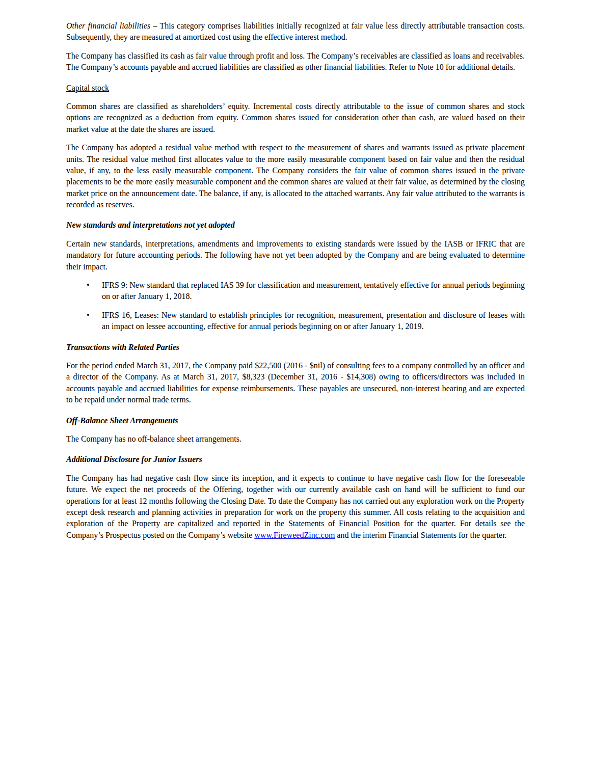Other financial liabilities – This category comprises liabilities initially recognized at fair value less directly attributable transaction costs. Subsequently, they are measured at amortized cost using the effective interest method.
The Company has classified its cash as fair value through profit and loss. The Company’s receivables are classified as loans and receivables. The Company’s accounts payable and accrued liabilities are classified as other financial liabilities. Refer to Note 10 for additional details.
Capital stock
Common shares are classified as shareholders’ equity. Incremental costs directly attributable to the issue of common shares and stock options are recognized as a deduction from equity. Common shares issued for consideration other than cash, are valued based on their market value at the date the shares are issued.
The Company has adopted a residual value method with respect to the measurement of shares and warrants issued as private placement units. The residual value method first allocates value to the more easily measurable component based on fair value and then the residual value, if any, to the less easily measurable component. The Company considers the fair value of common shares issued in the private placements to be the more easily measurable component and the common shares are valued at their fair value, as determined by the closing market price on the announcement date. The balance, if any, is allocated to the attached warrants. Any fair value attributed to the warrants is recorded as reserves.
New standards and interpretations not yet adopted
Certain new standards, interpretations, amendments and improvements to existing standards were issued by the IASB or IFRIC that are mandatory for future accounting periods. The following have not yet been adopted by the Company and are being evaluated to determine their impact.
IFRS 9: New standard that replaced IAS 39 for classification and measurement, tentatively effective for annual periods beginning on or after January 1, 2018.
IFRS 16, Leases: New standard to establish principles for recognition, measurement, presentation and disclosure of leases with an impact on lessee accounting, effective for annual periods beginning on or after January 1, 2019.
Transactions with Related Parties
For the period ended March 31, 2017, the Company paid $22,500 (2016 - $nil) of consulting fees to a company controlled by an officer and a director of the Company. As at March 31, 2017, $8,323 (December 31, 2016 - $14,308) owing to officers/directors was included in accounts payable and accrued liabilities for expense reimbursements. These payables are unsecured, non-interest bearing and are expected to be repaid under normal trade terms.
Off-Balance Sheet Arrangements
The Company has no off-balance sheet arrangements.
Additional Disclosure for Junior Issuers
The Company has had negative cash flow since its inception, and it expects to continue to have negative cash flow for the foreseeable future. We expect the net proceeds of the Offering, together with our currently available cash on hand will be sufficient to fund our operations for at least 12 months following the Closing Date. To date the Company has not carried out any exploration work on the Property except desk research and planning activities in preparation for work on the property this summer. All costs relating to the acquisition and exploration of the Property are capitalized and reported in the Statements of Financial Position for the quarter. For details see the Company’s Prospectus posted on the Company’s website www.FireweedZinc.com and the interim Financial Statements for the quarter.